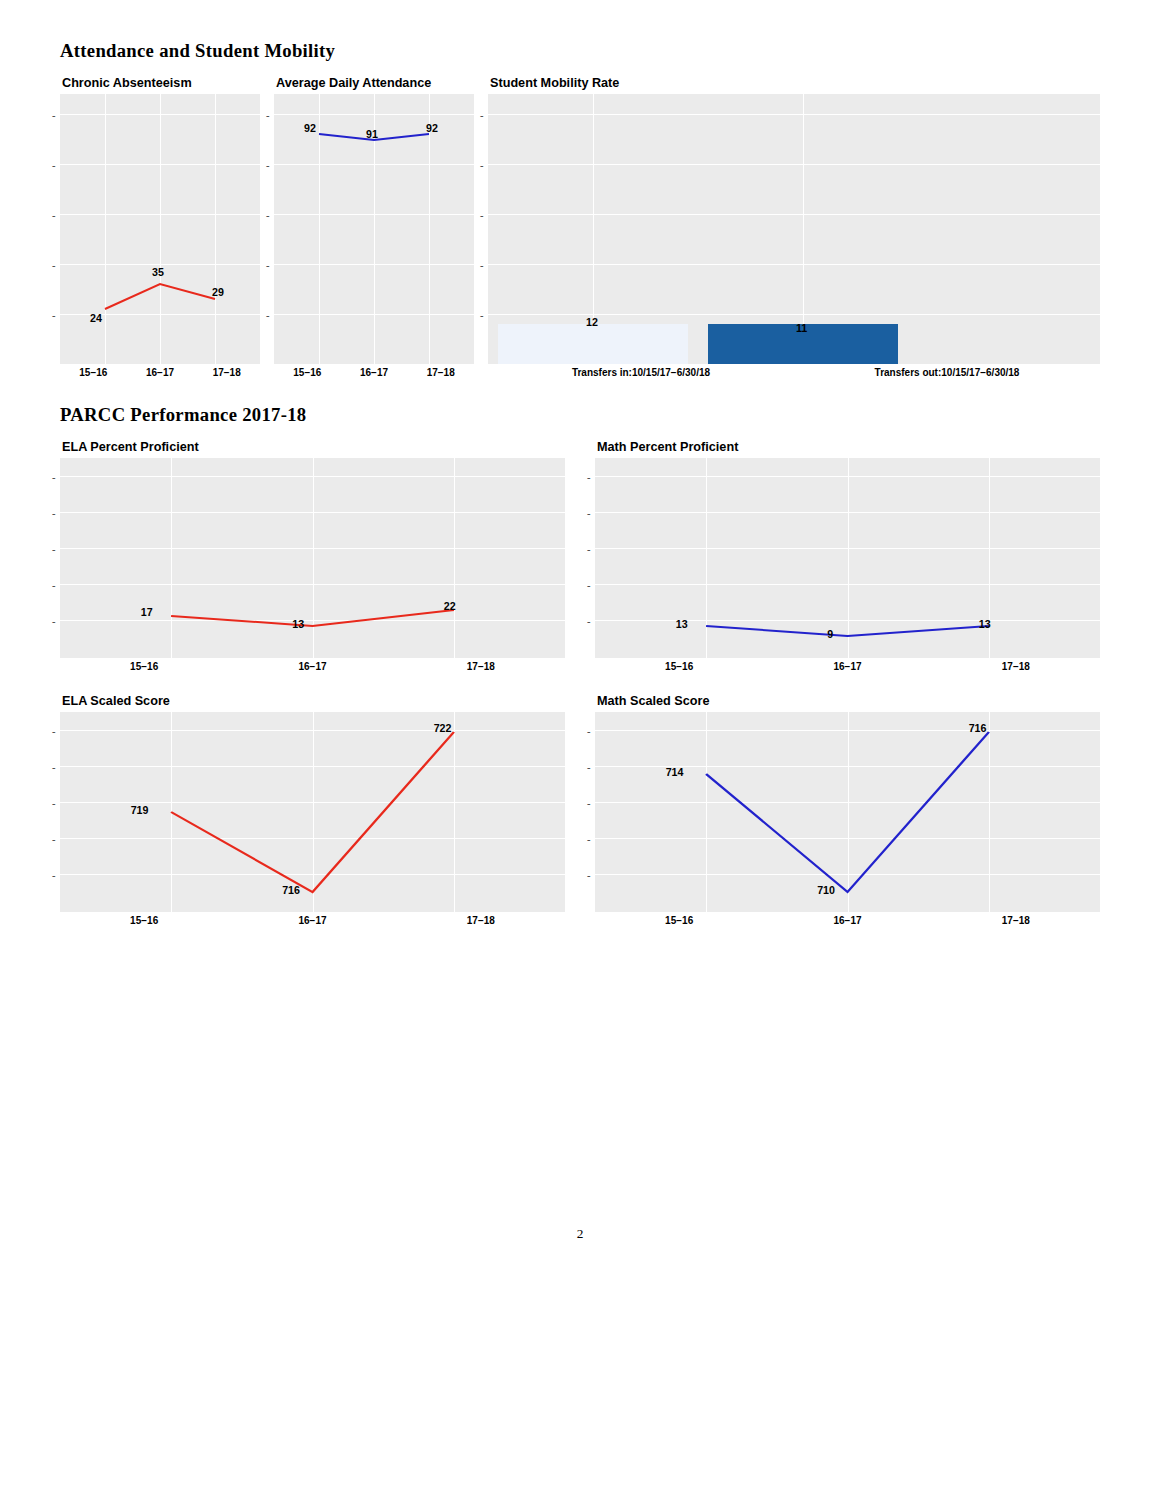Attendance and Student Mobility
Chronic Absenteeism
-
-
-
-
-
24
35
29
15−1616−1717−18
Average Daily Attendance
-
-
-
-
-
92
91
92
15−1616−1717−18
Student Mobility Rate
-
-
-
-
-
12
11
Transfers in:10/15/17−6/30/18 Transfers out:10/15/17−6/30/18
PARCC Performance 2017-18
ELA Percent Proficient
-
-
-
-
-
17
13
22
15−1616−1717−18
Math Percent Proficient
-
-
-
-
-
13
9
13
15−1616−1717−18
ELA Scaled Score
-
-
-
-
-
719
716
722
15−1616−1717−18
Math Scaled Score
-
-
-
-
-
714
710
716
15−1616−1717−18
2